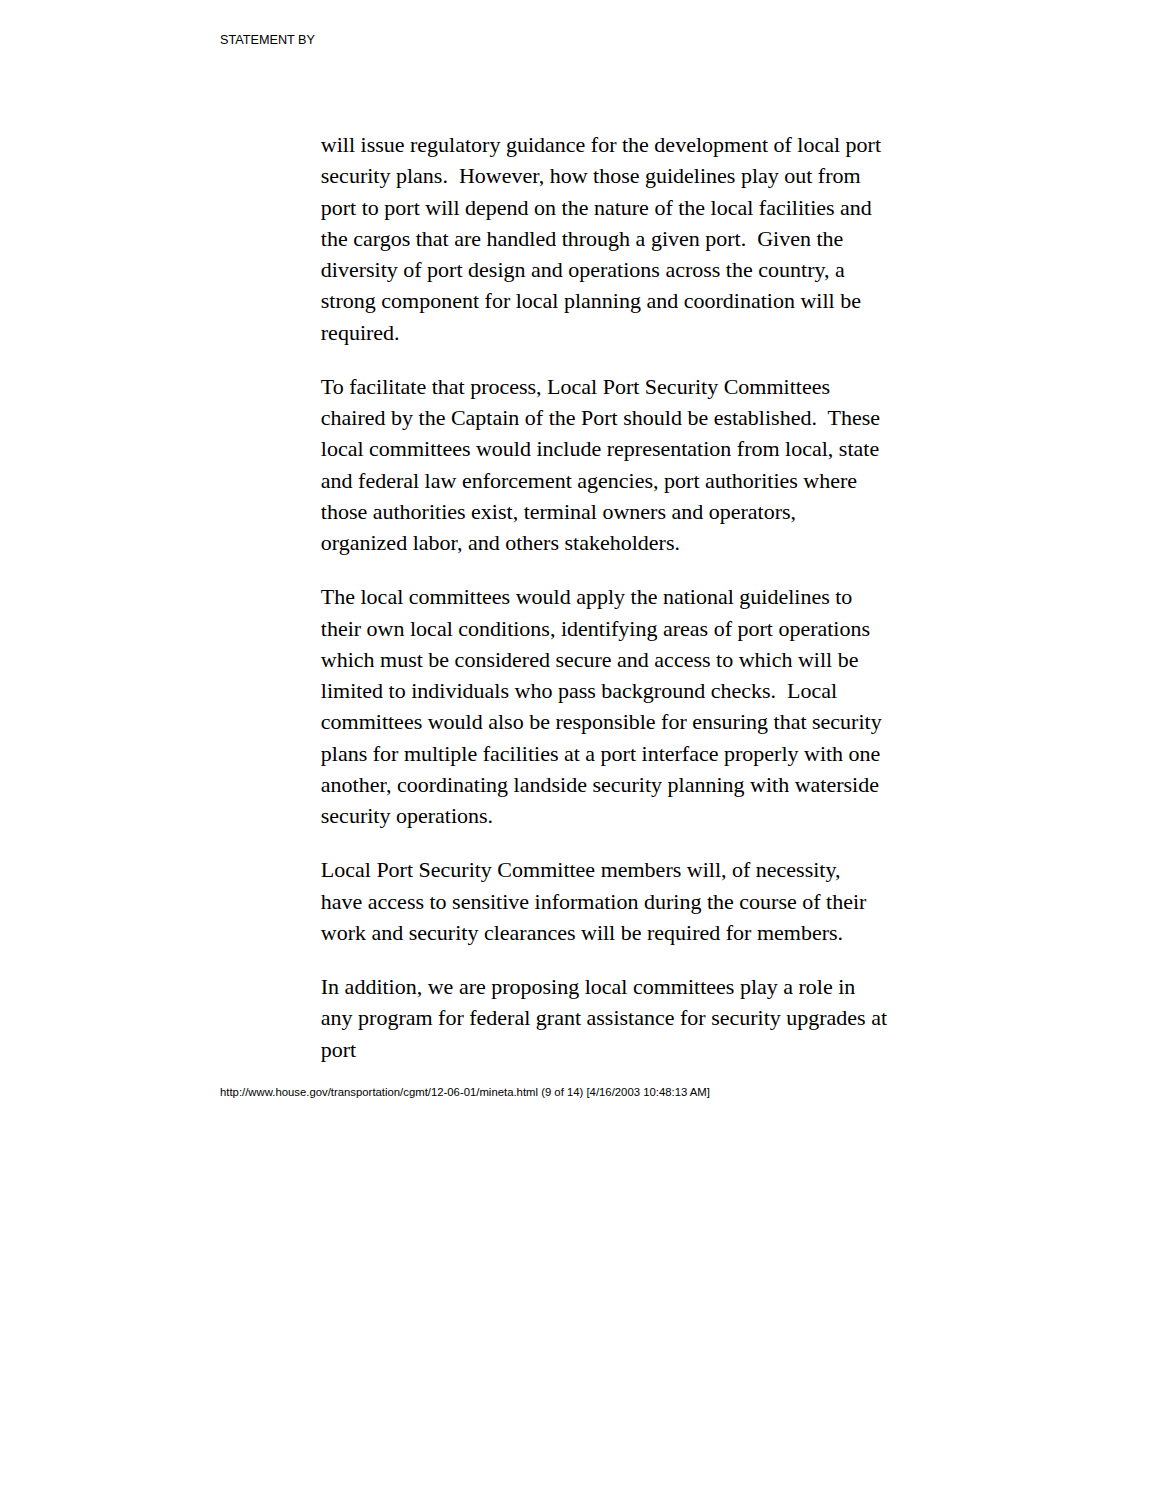STATEMENT BY
will issue regulatory guidance for the development of local port security plans. However, how those guidelines play out from port to port will depend on the nature of the local facilities and the cargos that are handled through a given port. Given the diversity of port design and operations across the country, a strong component for local planning and coordination will be required.
To facilitate that process, Local Port Security Committees chaired by the Captain of the Port should be established. These local committees would include representation from local, state and federal law enforcement agencies, port authorities where those authorities exist, terminal owners and operators, organized labor, and others stakeholders.
The local committees would apply the national guidelines to their own local conditions, identifying areas of port operations which must be considered secure and access to which will be limited to individuals who pass background checks. Local committees would also be responsible for ensuring that security plans for multiple facilities at a port interface properly with one another, coordinating landside security planning with waterside security operations.
Local Port Security Committee members will, of necessity, have access to sensitive information during the course of their work and security clearances will be required for members.
In addition, we are proposing local committees play a role in any program for federal grant assistance for security upgrades at port
http://www.house.gov/transportation/cgmt/12-06-01/mineta.html (9 of 14) [4/16/2003 10:48:13 AM]